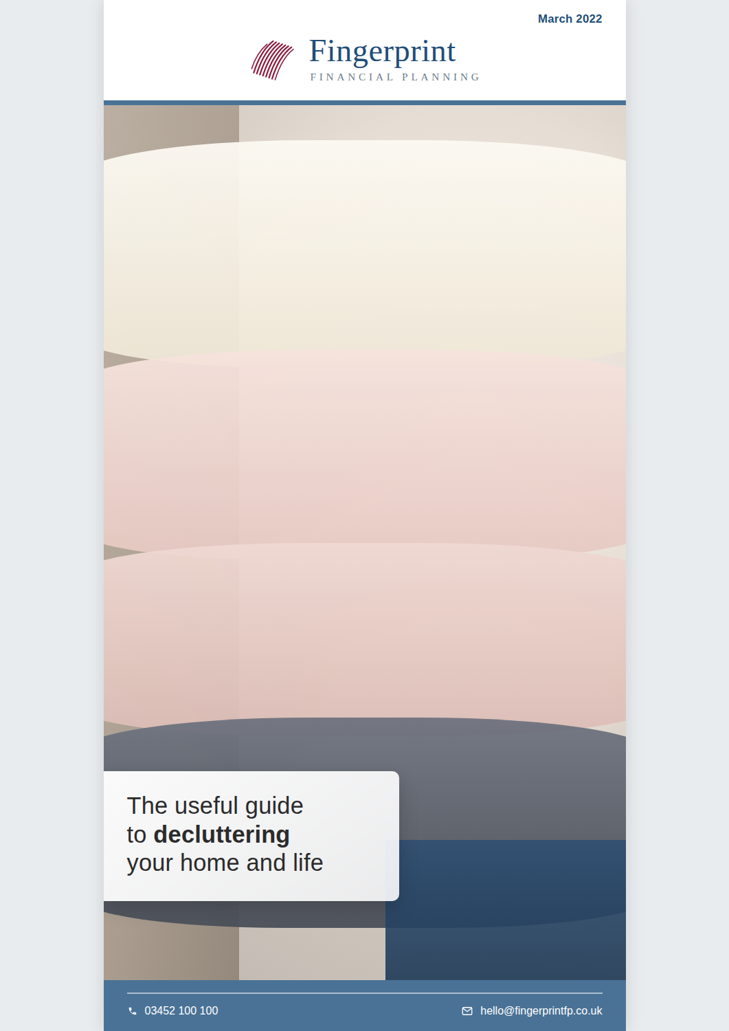March 2022
Fingerprint Financial Planning
The useful guide
to decluttering
your home and life
03452 100 100 hello@fingerprintfp.co.uk